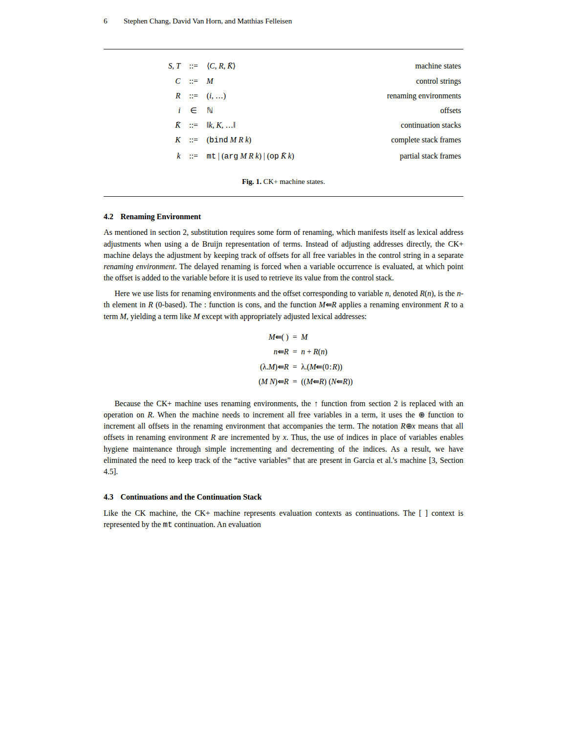6 Stephen Chang, David Van Horn, and Matthias Felleisen
| S , T | ::= | ⟨ C , R , K̄ ⟩ | machine states |
| C | ::= | M | control strings |
| R | ::= | ( i , …) | renaming environments |
| i | ∈ | ℕ | offsets |
| K̄ | ::= | ‖ k , K , …‖ | continuation stacks |
| K | ::= | ( bind M R k ) | complete stack frames |
| k | ::= | mt / ( arg M R k ) / ( op K̄ k ) | partial stack frames |
Fig. 1. CK+ machine states.
4.2 Renaming Environment
As mentioned in section 2, substitution requires some form of renaming, which manifests itself as lexical address adjustments when using a de Bruijn representation of terms. Instead of adjusting addresses directly, the CK+ machine delays the adjustment by keeping track of offsets for all free variables in the control string in a separate renaming environment. The delayed renaming is forced when a variable occurrence is evaluated, at which point the offset is added to the variable before it is used to retrieve its value from the control stack.
Here we use lists for renaming environments and the offset corresponding to variable n, denoted R(n), is the n-th element in R (0-based). The : function is cons, and the function M⇚R applies a renaming environment R to a term M, yielding a term like M except with appropriately adjusted lexical addresses:
M⇚( )=M n⇚R=n + R(n) (λ.M)⇚R=λ.(M⇚(0 : R)) (M N)⇚R=((M⇚R) (N⇚R))
Because the CK+ machine uses renaming environments, the ↑ function from section 2 is replaced with an operation on R. When the machine needs to increment all free variables in a term, it uses the ⊕ function to increment all offsets in the renaming environment that accompanies the term. The notation R⊕x means that all offsets in renaming environment R are incremented by x. Thus, the use of indices in place of variables enables hygiene maintenance through simple incrementing and decrementing of the indices. As a result, we have eliminated the need to keep track of the “active variables” that are present in Garcia et al.'s machine [3, Section 4.5].
4.3 Continuations and the Continuation Stack
Like the CK machine, the CK+ machine represents evaluation contexts as continuations. The [ ] context is represented by the mt continuation. An evaluation